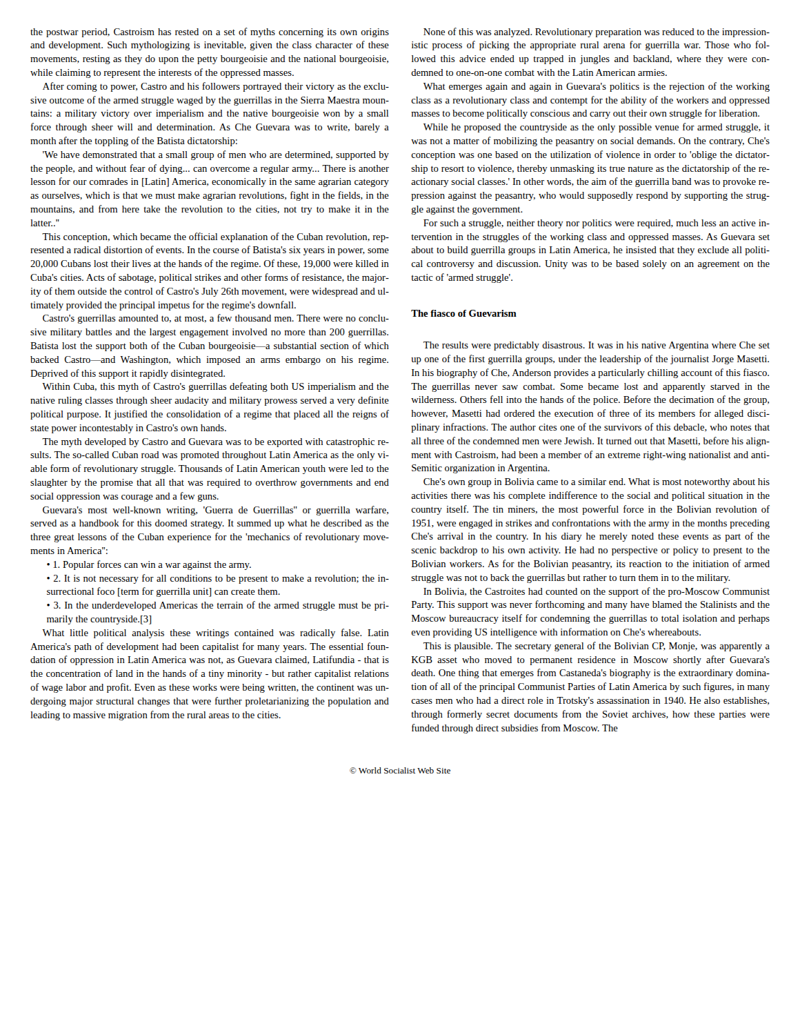the postwar period, Castroism has rested on a set of myths concerning its own origins and development. Such mythologizing is inevitable, given the class character of these movements, resting as they do upon the petty bourgeoisie and the national bourgeoisie, while claiming to represent the interests of the oppressed masses.
After coming to power, Castro and his followers portrayed their victory as the exclusive outcome of the armed struggle waged by the guerrillas in the Sierra Maestra mountains: a military victory over imperialism and the native bourgeoisie won by a small force through sheer will and determination. As Che Guevara was to write, barely a month after the toppling of the Batista dictatorship:
'We have demonstrated that a small group of men who are determined, supported by the people, and without fear of dying... can overcome a regular army... There is another lesson for our comrades in [Latin] America, economically in the same agrarian category as ourselves, which is that we must make agrarian revolutions, fight in the fields, in the mountains, and from here take the revolution to the cities, not try to make it in the latter..''
This conception, which became the official explanation of the Cuban revolution, represented a radical distortion of events. In the course of Batista's six years in power, some 20,000 Cubans lost their lives at the hands of the regime. Of these, 19,000 were killed in Cuba's cities. Acts of sabotage, political strikes and other forms of resistance, the majority of them outside the control of Castro's July 26th movement, were widespread and ultimately provided the principal impetus for the regime's downfall.
Castro's guerrillas amounted to, at most, a few thousand men. There were no conclusive military battles and the largest engagement involved no more than 200 guerrillas. Batista lost the support both of the Cuban bourgeoisie—a substantial section of which backed Castro—and Washington, which imposed an arms embargo on his regime. Deprived of this support it rapidly disintegrated.
Within Cuba, this myth of Castro's guerrillas defeating both US imperialism and the native ruling classes through sheer audacity and military prowess served a very definite political purpose. It justified the consolidation of a regime that placed all the reigns of state power incontestably in Castro's own hands.
The myth developed by Castro and Guevara was to be exported with catastrophic results. The so-called Cuban road was promoted throughout Latin America as the only viable form of revolutionary struggle. Thousands of Latin American youth were led to the slaughter by the promise that all that was required to overthrow governments and end social oppression was courage and a few guns.
Guevara's most well-known writing, 'Guerra de Guerrillas'' or guerrilla warfare, served as a handbook for this doomed strategy. It summed up what he described as the three great lessons of the Cuban experience for the 'mechanics of revolutionary movements in America'':
• 1. Popular forces can win a war against the army.
• 2. It is not necessary for all conditions to be present to make a revolution; the insurrectional foco [term for guerrilla unit] can create them.
• 3. In the underdeveloped Americas the terrain of the armed struggle must be primarily the countryside.[3]
What little political analysis these writings contained was radically false. Latin America's path of development had been capitalist for many years. The essential foundation of oppression in Latin America was not, as Guevara claimed, Latifundia - that is the concentration of land in the hands of a tiny minority - but rather capitalist relations of wage labor and profit. Even as these works were being written, the continent was undergoing major structural changes that were further proletarianizing the population and leading to massive migration from the rural areas to the cities.
None of this was analyzed. Revolutionary preparation was reduced to the impressionistic process of picking the appropriate rural arena for guerrilla war. Those who followed this advice ended up trapped in jungles and backland, where they were condemned to one-on-one combat with the Latin American armies.
What emerges again and again in Guevara's politics is the rejection of the working class as a revolutionary class and contempt for the ability of the workers and oppressed masses to become politically conscious and carry out their own struggle for liberation.
While he proposed the countryside as the only possible venue for armed struggle, it was not a matter of mobilizing the peasantry on social demands. On the contrary, Che's conception was one based on the utilization of violence in order to 'oblige the dictatorship to resort to violence, thereby unmasking its true nature as the dictatorship of the reactionary social classes.' In other words, the aim of the guerrilla band was to provoke repression against the peasantry, who would supposedly respond by supporting the struggle against the government.
For such a struggle, neither theory nor politics were required, much less an active intervention in the struggles of the working class and oppressed masses. As Guevara set about to build guerrilla groups in Latin America, he insisted that they exclude all political controversy and discussion. Unity was to be based solely on an agreement on the tactic of 'armed struggle'.
The fiasco of Guevarism
The results were predictably disastrous. It was in his native Argentina where Che set up one of the first guerrilla groups, under the leadership of the journalist Jorge Masetti. In his biography of Che, Anderson provides a particularly chilling account of this fiasco. The guerrillas never saw combat. Some became lost and apparently starved in the wilderness. Others fell into the hands of the police. Before the decimation of the group, however, Masetti had ordered the execution of three of its members for alleged disciplinary infractions. The author cites one of the survivors of this debacle, who notes that all three of the condemned men were Jewish. It turned out that Masetti, before his alignment with Castroism, had been a member of an extreme right-wing nationalist and anti-Semitic organization in Argentina.
Che's own group in Bolivia came to a similar end. What is most noteworthy about his activities there was his complete indifference to the social and political situation in the country itself. The tin miners, the most powerful force in the Bolivian revolution of 1951, were engaged in strikes and confrontations with the army in the months preceding Che's arrival in the country. In his diary he merely noted these events as part of the scenic backdrop to his own activity. He had no perspective or policy to present to the Bolivian workers. As for the Bolivian peasantry, its reaction to the initiation of armed struggle was not to back the guerrillas but rather to turn them in to the military.
In Bolivia, the Castroites had counted on the support of the pro-Moscow Communist Party. This support was never forthcoming and many have blamed the Stalinists and the Moscow bureaucracy itself for condemning the guerrillas to total isolation and perhaps even providing US intelligence with information on Che's whereabouts.
This is plausible. The secretary general of the Bolivian CP, Monje, was apparently a KGB asset who moved to permanent residence in Moscow shortly after Guevara's death. One thing that emerges from Castaneda's biography is the extraordinary domination of all of the principal Communist Parties of Latin America by such figures, in many cases men who had a direct role in Trotsky's assassination in 1940. He also establishes, through formerly secret documents from the Soviet archives, how these parties were funded through direct subsidies from Moscow. The
© World Socialist Web Site